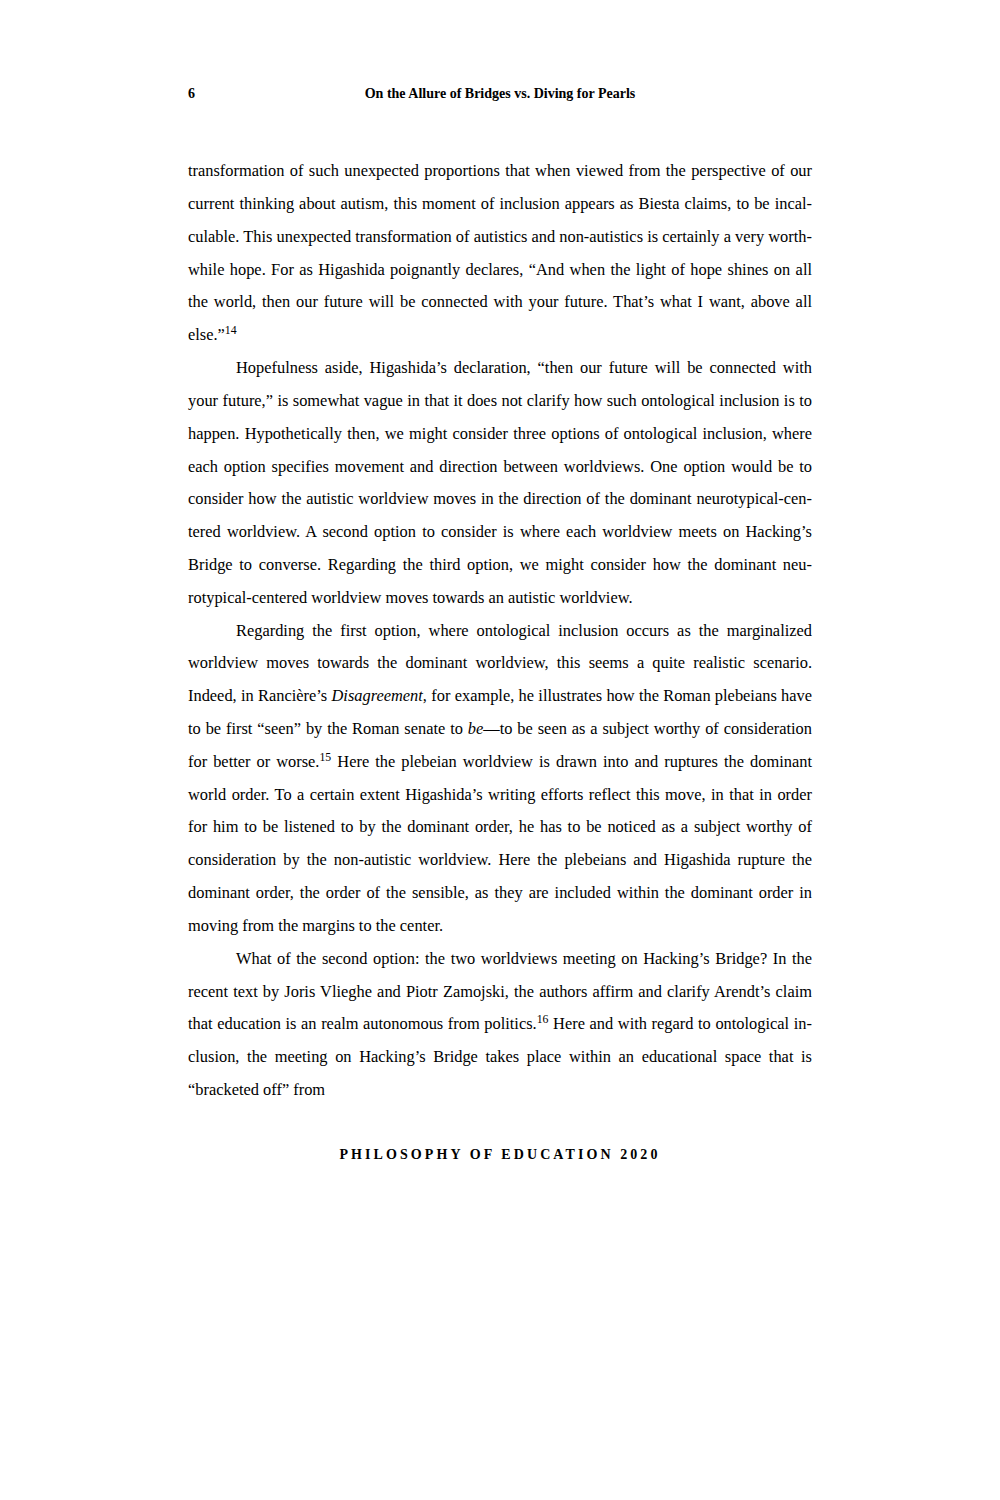6 On the Allure of Bridges vs. Diving for Pearls
transformation of such unexpected proportions that when viewed from the perspective of our current thinking about autism, this moment of inclusion appears as Biesta claims, to be incalculable. This unexpected transformation of autistics and non-autistics is certainly a very worthwhile hope. For as Higashida poignantly declares, “And when the light of hope shines on all the world, then our future will be connected with your future. That’s what I want, above all else.”14
Hopefulness aside, Higashida’s declaration, “then our future will be connected with your future,” is somewhat vague in that it does not clarify how such ontological inclusion is to happen. Hypothetically then, we might consider three options of ontological inclusion, where each option specifies movement and direction between worldviews. One option would be to consider how the autistic worldview moves in the direction of the dominant neurotypical-centered worldview. A second option to consider is where each worldview meets on Hacking’s Bridge to converse. Regarding the third option, we might consider how the dominant neurotypical-centered worldview moves towards an autistic worldview.
Regarding the first option, where ontological inclusion occurs as the marginalized worldview moves towards the dominant worldview, this seems a quite realistic scenario. Indeed, in Rancière’s Disagreement, for example, he illustrates how the Roman plebeians have to be first “seen” by the Roman senate to be—to be seen as a subject worthy of consideration for better or worse.15 Here the plebeian worldview is drawn into and ruptures the dominant world order. To a certain extent Higashida’s writing efforts reflect this move, in that in order for him to be listened to by the dominant order, he has to be noticed as a subject worthy of consideration by the non-autistic worldview. Here the plebeians and Higashida rupture the dominant order, the order of the sensible, as they are included within the dominant order in moving from the margins to the center.
What of the second option: the two worldviews meeting on Hacking’s Bridge? In the recent text by Joris Vlieghe and Piotr Zamojski, the authors affirm and clarify Arendt’s claim that education is an realm autonomous from politics.16 Here and with regard to ontological inclusion, the meeting on Hacking’s Bridge takes place within an educational space that is “bracketed off” from
PHILOSOPHY OF EDUCATION 2020